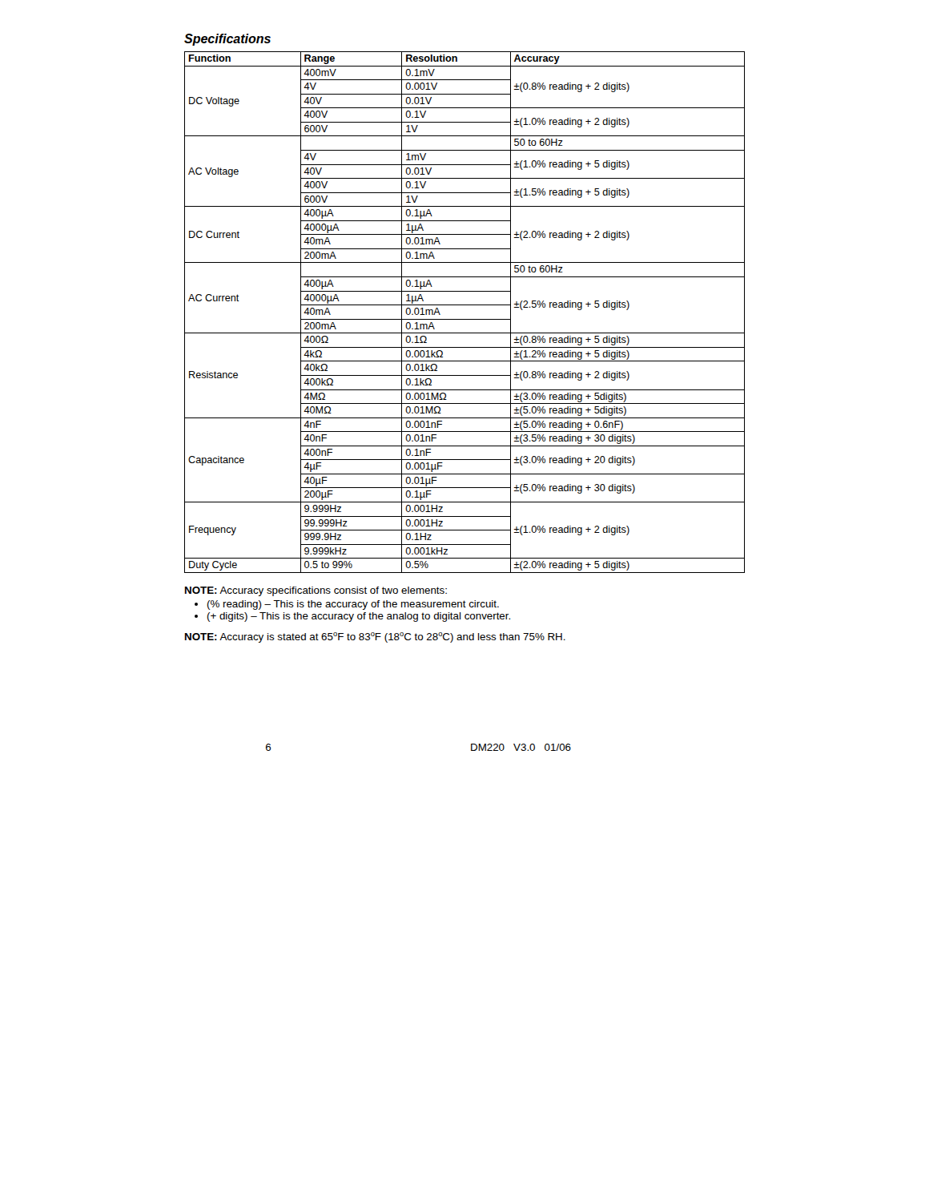Specifications
| Function | Range | Resolution | Accuracy |
| --- | --- | --- | --- |
| DC Voltage | 400mV | 0.1mV | ±(0.8% reading + 2 digits) |
| 4V | 0.001V |
| 40V | 0.01V |
| 400V | 0.1V | ±(1.0% reading + 2 digits) |
| 600V | 1V |
| AC Voltage | | | 50 to 60Hz |
| 4V | 1mV | ±(1.0% reading + 5 digits) |
| 40V | 0.01V |
| 400V | 0.1V | ±(1.5% reading + 5 digits) |
| 600V | 1V |
| DC Current | 400µA | 0.1µA | ±(2.0% reading + 2 digits) |
| 4000µA | 1µA |
| 40mA | 0.01mA |
| 200mA | 0.1mA |
| AC Current | | | 50 to 60Hz |
| 400µA | 0.1µA | ±(2.5% reading + 5 digits) |
| 4000µA | 1µA |
| 40mA | 0.01mA |
| 200mA | 0.1mA |
| Resistance | 400Ω | 0.1Ω | ±(0.8% reading + 5 digits) |
| 4kΩ | 0.001kΩ | ±(1.2% reading + 5 digits) |
| 40kΩ | 0.01kΩ | ±(0.8% reading + 2 digits) |
| 400kΩ | 0.1kΩ |
| 4MΩ | 0.001MΩ | ±(3.0% reading + 5digits) |
| 40MΩ | 0.01MΩ | ±(5.0% reading + 5digits) |
| Capacitance | 4nF | 0.001nF | ±(5.0% reading + 0.6nF) |
| 40nF | 0.01nF | ±(3.5% reading + 30 digits) |
| 400nF | 0.1nF | ±(3.0% reading + 20 digits) |
| 4µF | 0.001µF |
| 40µF | 0.01µF | ±(5.0% reading + 30 digits) |
| 200µF | 0.1µF |
| Frequency | 9.999Hz | 0.001Hz | ±(1.0% reading + 2 digits) |
| 99.999Hz | 0.001Hz |
| 999.9Hz | 0.1Hz |
| 9.999kHz | 0.001kHz |
| Duty Cycle | 0.5 to 99% | 0.5% | ±(2.0% reading + 5 digits) |
NOTE: Accuracy specifications consist of two elements:
(% reading) – This is the accuracy of the measurement circuit.
(+ digits) – This is the accuracy of the analog to digital converter.
NOTE: Accuracy is stated at 65oF to 83oF (18oC to 28oC) and less than 75% RH.
6 DM220 V3.0 01/06